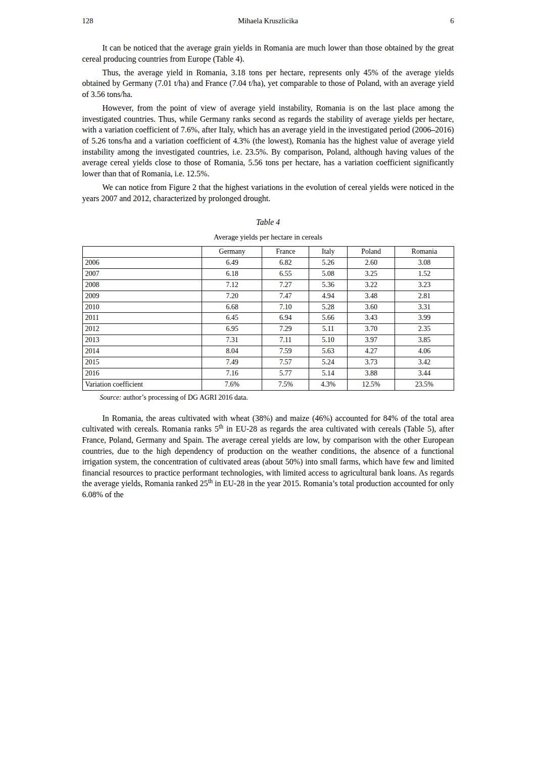128 Mihaela Kruszlicika 6
It can be noticed that the average grain yields in Romania are much lower than those obtained by the great cereal producing countries from Europe (Table 4).
Thus, the average yield in Romania, 3.18 tons per hectare, represents only 45% of the average yields obtained by Germany (7.01 t/ha) and France (7.04 t/ha), yet comparable to those of Poland, with an average yield of 3.56 tons/ha.
However, from the point of view of average yield instability, Romania is on the last place among the investigated countries. Thus, while Germany ranks second as regards the stability of average yields per hectare, with a variation coefficient of 7.6%, after Italy, which has an average yield in the investigated period (2006–2016) of 5.26 tons/ha and a variation coefficient of 4.3% (the lowest), Romania has the highest value of average yield instability among the investigated countries, i.e. 23.5%. By comparison, Poland, although having values of the average cereal yields close to those of Romania, 5.56 tons per hectare, has a variation coefficient significantly lower than that of Romania, i.e. 12.5%.
We can notice from Figure 2 that the highest variations in the evolution of cereal yields were noticed in the years 2007 and 2012, characterized by prolonged drought.
Table 4
Average yields per hectare in cereals
| | Germany | France | Italy | Poland | Romania |
| --- | --- | --- | --- | --- | --- |
| 2006 | 6.49 | 6.82 | 5.26 | 2.60 | 3.08 |
| 2007 | 6.18 | 6.55 | 5.08 | 3.25 | 1.52 |
| 2008 | 7.12 | 7.27 | 5.36 | 3.22 | 3.23 |
| 2009 | 7.20 | 7.47 | 4.94 | 3.48 | 2.81 |
| 2010 | 6.68 | 7.10 | 5.28 | 3.60 | 3.31 |
| 2011 | 6.45 | 6.94 | 5.66 | 3.43 | 3.99 |
| 2012 | 6.95 | 7.29 | 5.11 | 3.70 | 2.35 |
| 2013 | 7.31 | 7.11 | 5.10 | 3.97 | 3.85 |
| 2014 | 8.04 | 7.59 | 5.63 | 4.27 | 4.06 |
| 2015 | 7.49 | 7.57 | 5.24 | 3.73 | 3.42 |
| 2016 | 7.16 | 5.77 | 5.14 | 3.88 | 3.44 |
| Variation coefficient | 7.6% | 7.5% | 4.3% | 12.5% | 23.5% |
Source: author’s processing of DG AGRI 2016 data.
In Romania, the areas cultivated with wheat (38%) and maize (46%) accounted for 84% of the total area cultivated with cereals. Romania ranks 5th in EU-28 as regards the area cultivated with cereals (Table 5), after France, Poland, Germany and Spain. The average cereal yields are low, by comparison with the other European countries, due to the high dependency of production on the weather conditions, the absence of a functional irrigation system, the concentration of cultivated areas (about 50%) into small farms, which have few and limited financial resources to practice performant technologies, with limited access to agricultural bank loans. As regards the average yields, Romania ranked 25th in EU-28 in the year 2015. Romania’s total production accounted for only 6.08% of the